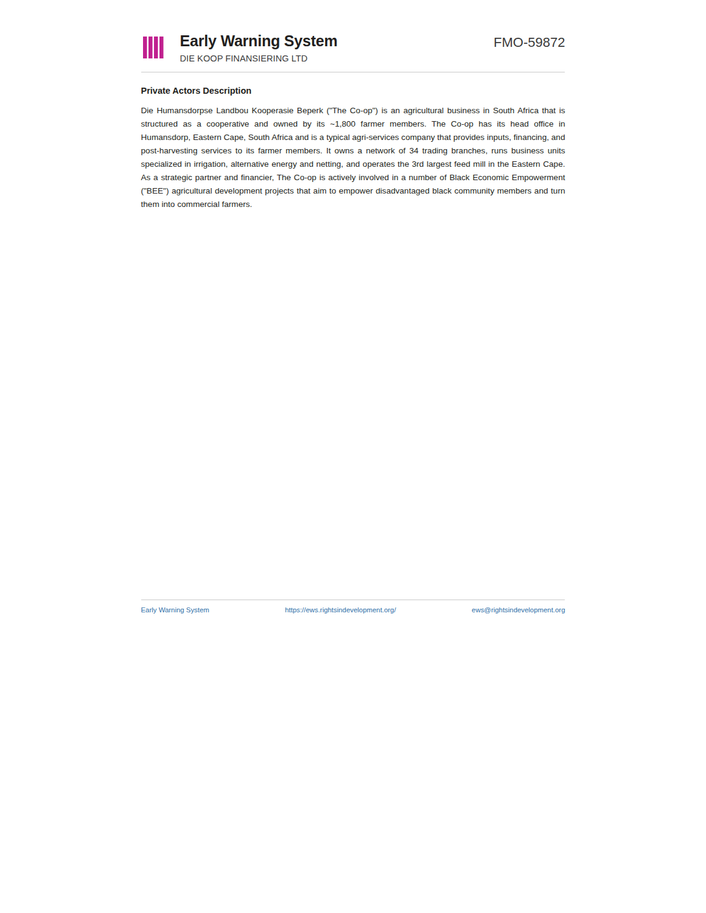Early Warning System
DIE KOOP FINANSIERING LTD
FMO-59872
Private Actors Description
Die Humansdorpse Landbou Kooperasie Beperk ("The Co-op") is an agricultural business in South Africa that is structured as a cooperative and owned by its ~1,800 farmer members. The Co-op has its head office in Humansdorp, Eastern Cape, South Africa and is a typical agri-services company that provides inputs, financing, and post-harvesting services to its farmer members. It owns a network of 34 trading branches, runs business units specialized in irrigation, alternative energy and netting, and operates the 3rd largest feed mill in the Eastern Cape. As a strategic partner and financier, The Co-op is actively involved in a number of Black Economic Empowerment ("BEE") agricultural development projects that aim to empower disadvantaged black community members and turn them into commercial farmers.
Early Warning System
https://ews.rightsindevelopment.org/
ews@rightsindevelopment.org